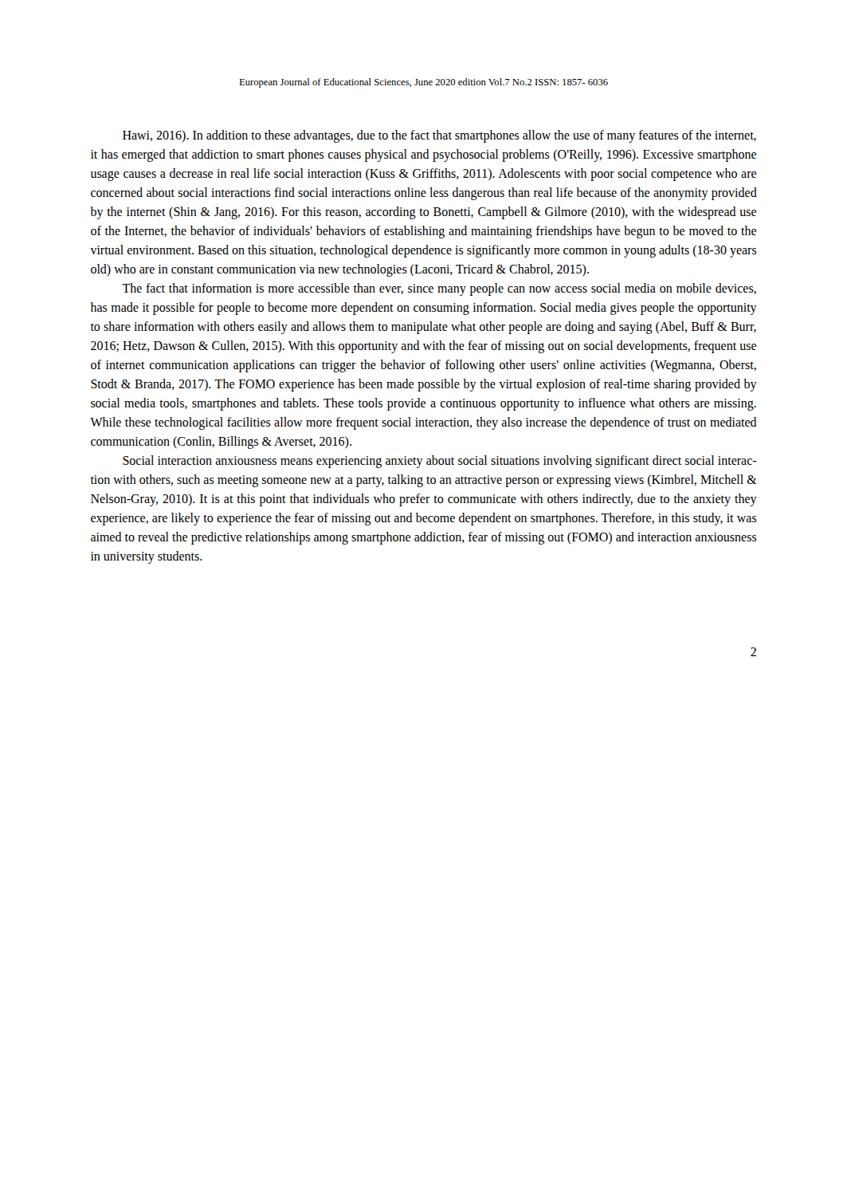European Journal of Educational Sciences, June 2020 edition Vol.7 No.2 ISSN: 1857- 6036
Hawi, 2016). In addition to these advantages, due to the fact that smartphones allow the use of many features of the internet, it has emerged that addiction to smart phones causes physical and psychosocial problems (O'Reilly, 1996). Excessive smartphone usage causes a decrease in real life social interaction (Kuss & Griffiths, 2011). Adolescents with poor social competence who are concerned about social interactions find social interactions online less dangerous than real life because of the anonymity provided by the internet (Shin & Jang, 2016). For this reason, according to Bonetti, Campbell & Gilmore (2010), with the widespread use of the Internet, the behavior of individuals' behaviors of establishing and maintaining friendships have begun to be moved to the virtual environment. Based on this situation, technological dependence is significantly more common in young adults (18-30 years old) who are in constant communication via new technologies (Laconi, Tricard & Chabrol, 2015).
The fact that information is more accessible than ever, since many people can now access social media on mobile devices, has made it possible for people to become more dependent on consuming information. Social media gives people the opportunity to share information with others easily and allows them to manipulate what other people are doing and saying (Abel, Buff & Burr, 2016; Hetz, Dawson & Cullen, 2015). With this opportunity and with the fear of missing out on social developments, frequent use of internet communication applications can trigger the behavior of following other users' online activities (Wegmanna, Oberst, Stodt & Branda, 2017). The FOMO experience has been made possible by the virtual explosion of real-time sharing provided by social media tools, smartphones and tablets. These tools provide a continuous opportunity to influence what others are missing. While these technological facilities allow more frequent social interaction, they also increase the dependence of trust on mediated communication (Conlin, Billings & Averset, 2016).
Social interaction anxiousness means experiencing anxiety about social situations involving significant direct social interaction with others, such as meeting someone new at a party, talking to an attractive person or expressing views (Kimbrel, Mitchell & Nelson-Gray, 2010). It is at this point that individuals who prefer to communicate with others indirectly, due to the anxiety they experience, are likely to experience the fear of missing out and become dependent on smartphones. Therefore, in this study, it was aimed to reveal the predictive relationships among smartphone addiction, fear of missing out (FOMO) and interaction anxiousness in university students.
2